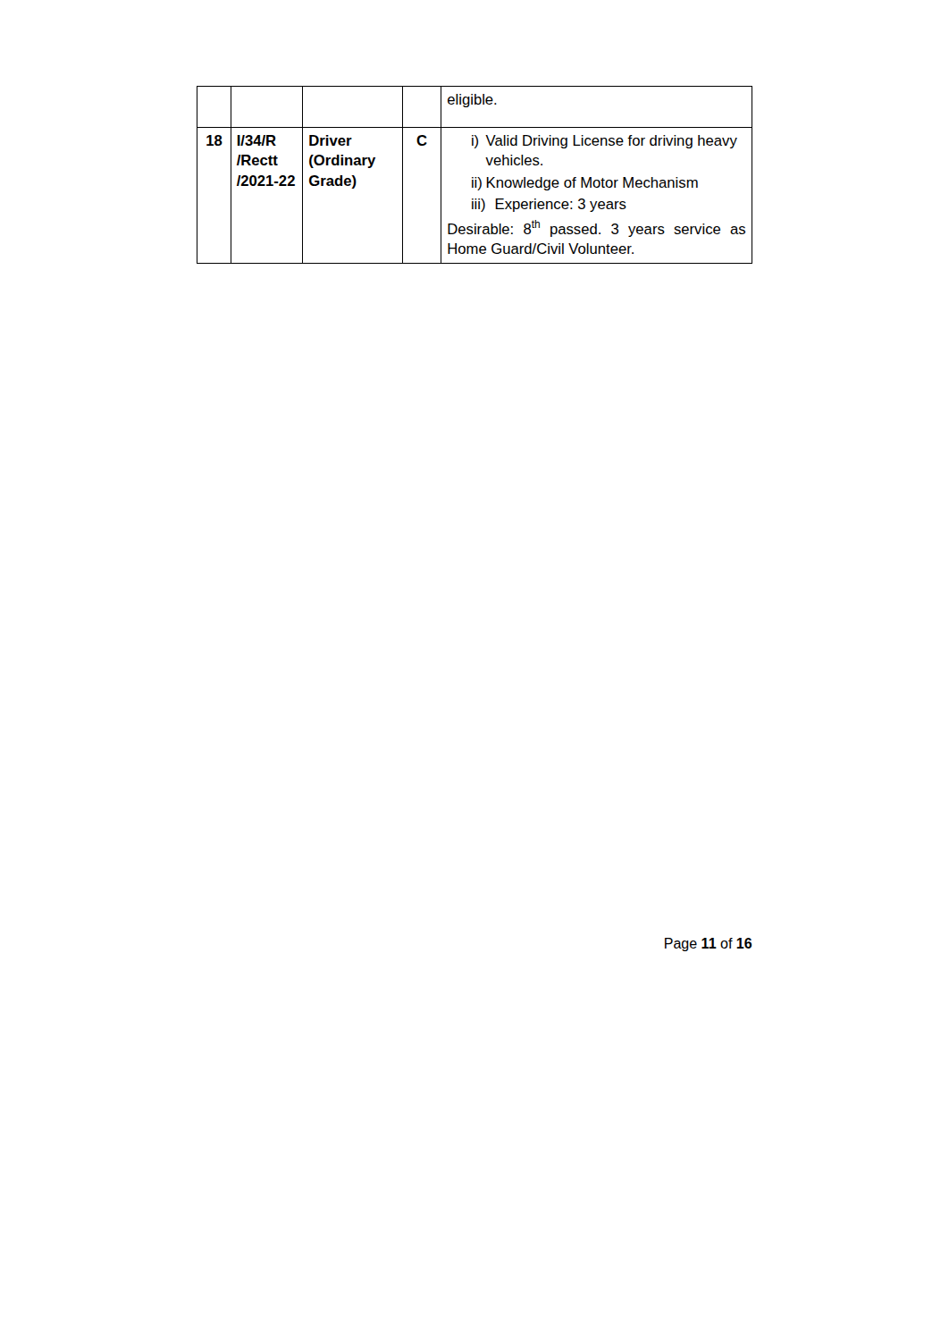| | | | | eligible. |
| 18 | I/34/R /Rectt /2021-22 | Driver (Ordinary Grade) | C | i) Valid Driving License for driving heavy vehicles. ii) Knowledge of Motor Mechanism iii) Experience: 3 years Desirable: 8 th passed. 3 years service as Home Guard/Civil Volunteer. |
Page 11 of 16